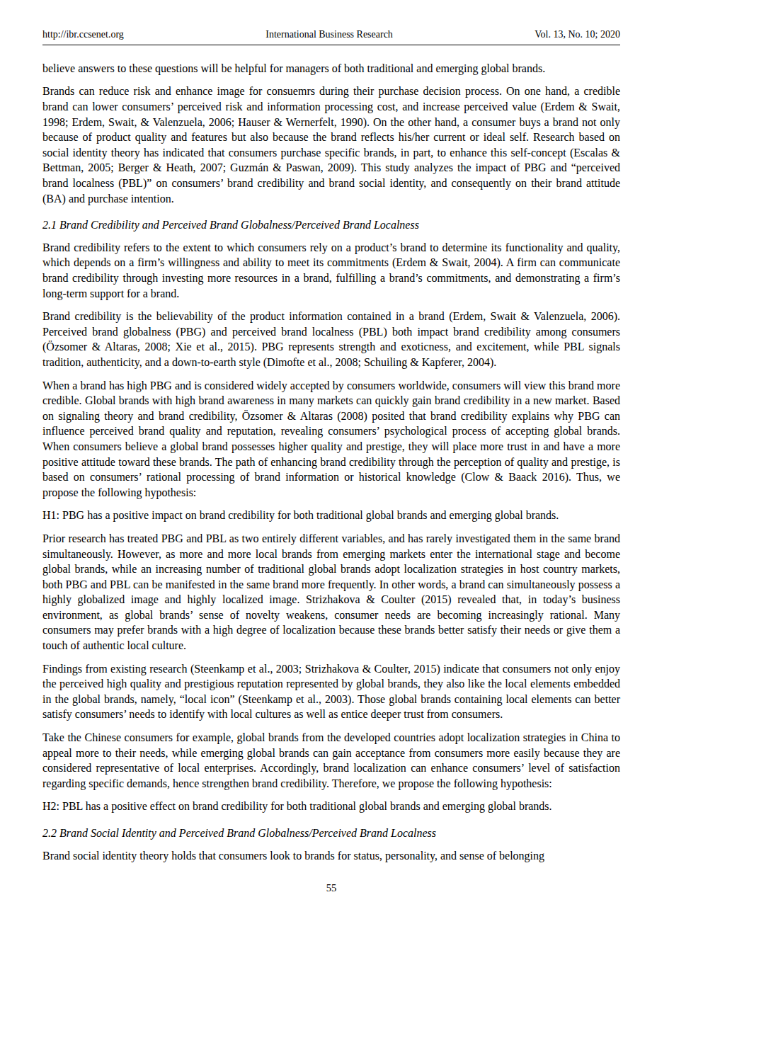http://ibr.ccsenet.org International Business Research Vol. 13, No. 10; 2020
believe answers to these questions will be helpful for managers of both traditional and emerging global brands.
Brands can reduce risk and enhance image for consuemrs during their purchase decision process. On one hand, a credible brand can lower consumers’ perceived risk and information processing cost, and increase perceived value (Erdem & Swait, 1998; Erdem, Swait, & Valenzuela, 2006; Hauser & Wernerfelt, 1990). On the other hand, a consumer buys a brand not only because of product quality and features but also because the brand reflects his/her current or ideal self. Research based on social identity theory has indicated that consumers purchase specific brands, in part, to enhance this self-concept (Escalas & Bettman, 2005; Berger & Heath, 2007; Guzmán & Paswan, 2009). This study analyzes the impact of PBG and “perceived brand localness (PBL)” on consumers’ brand credibility and brand social identity, and consequently on their brand attitude (BA) and purchase intention.
2.1 Brand Credibility and Perceived Brand Globalness/Perceived Brand Localness
Brand credibility refers to the extent to which consumers rely on a product’s brand to determine its functionality and quality, which depends on a firm’s willingness and ability to meet its commitments (Erdem & Swait, 2004). A firm can communicate brand credibility through investing more resources in a brand, fulfilling a brand’s commitments, and demonstrating a firm’s long-term support for a brand.
Brand credibility is the believability of the product information contained in a brand (Erdem, Swait & Valenzuela, 2006). Perceived brand globalness (PBG) and perceived brand localness (PBL) both impact brand credibility among consumers (Özsomer & Altaras, 2008; Xie et al., 2015). PBG represents strength and exoticness, and excitement, while PBL signals tradition, authenticity, and a down-to-earth style (Dimofte et al., 2008; Schuiling & Kapferer, 2004).
When a brand has high PBG and is considered widely accepted by consumers worldwide, consumers will view this brand more credible. Global brands with high brand awareness in many markets can quickly gain brand credibility in a new market. Based on signaling theory and brand credibility, Özsomer & Altaras (2008) posited that brand credibility explains why PBG can influence perceived brand quality and reputation, revealing consumers’ psychological process of accepting global brands. When consumers believe a global brand possesses higher quality and prestige, they will place more trust in and have a more positive attitude toward these brands. The path of enhancing brand credibility through the perception of quality and prestige, is based on consumers’ rational processing of brand information or historical knowledge (Clow & Baack 2016). Thus, we propose the following hypothesis:
H1: PBG has a positive impact on brand credibility for both traditional global brands and emerging global brands.
Prior research has treated PBG and PBL as two entirely different variables, and has rarely investigated them in the same brand simultaneously. However, as more and more local brands from emerging markets enter the international stage and become global brands, while an increasing number of traditional global brands adopt localization strategies in host country markets, both PBG and PBL can be manifested in the same brand more frequently. In other words, a brand can simultaneously possess a highly globalized image and highly localized image. Strizhakova & Coulter (2015) revealed that, in today’s business environment, as global brands’ sense of novelty weakens, consumer needs are becoming increasingly rational. Many consumers may prefer brands with a high degree of localization because these brands better satisfy their needs or give them a touch of authentic local culture.
Findings from existing research (Steenkamp et al., 2003; Strizhakova & Coulter, 2015) indicate that consumers not only enjoy the perceived high quality and prestigious reputation represented by global brands, they also like the local elements embedded in the global brands, namely, “local icon” (Steenkamp et al., 2003). Those global brands containing local elements can better satisfy consumers’ needs to identify with local cultures as well as entice deeper trust from consumers.
Take the Chinese consumers for example, global brands from the developed countries adopt localization strategies in China to appeal more to their needs, while emerging global brands can gain acceptance from consumers more easily because they are considered representative of local enterprises. Accordingly, brand localization can enhance consumers’ level of satisfaction regarding specific demands, hence strengthen brand credibility. Therefore, we propose the following hypothesis:
H2: PBL has a positive effect on brand credibility for both traditional global brands and emerging global brands.
2.2 Brand Social Identity and Perceived Brand Globalness/Perceived Brand Localness
Brand social identity theory holds that consumers look to brands for status, personality, and sense of belonging
55